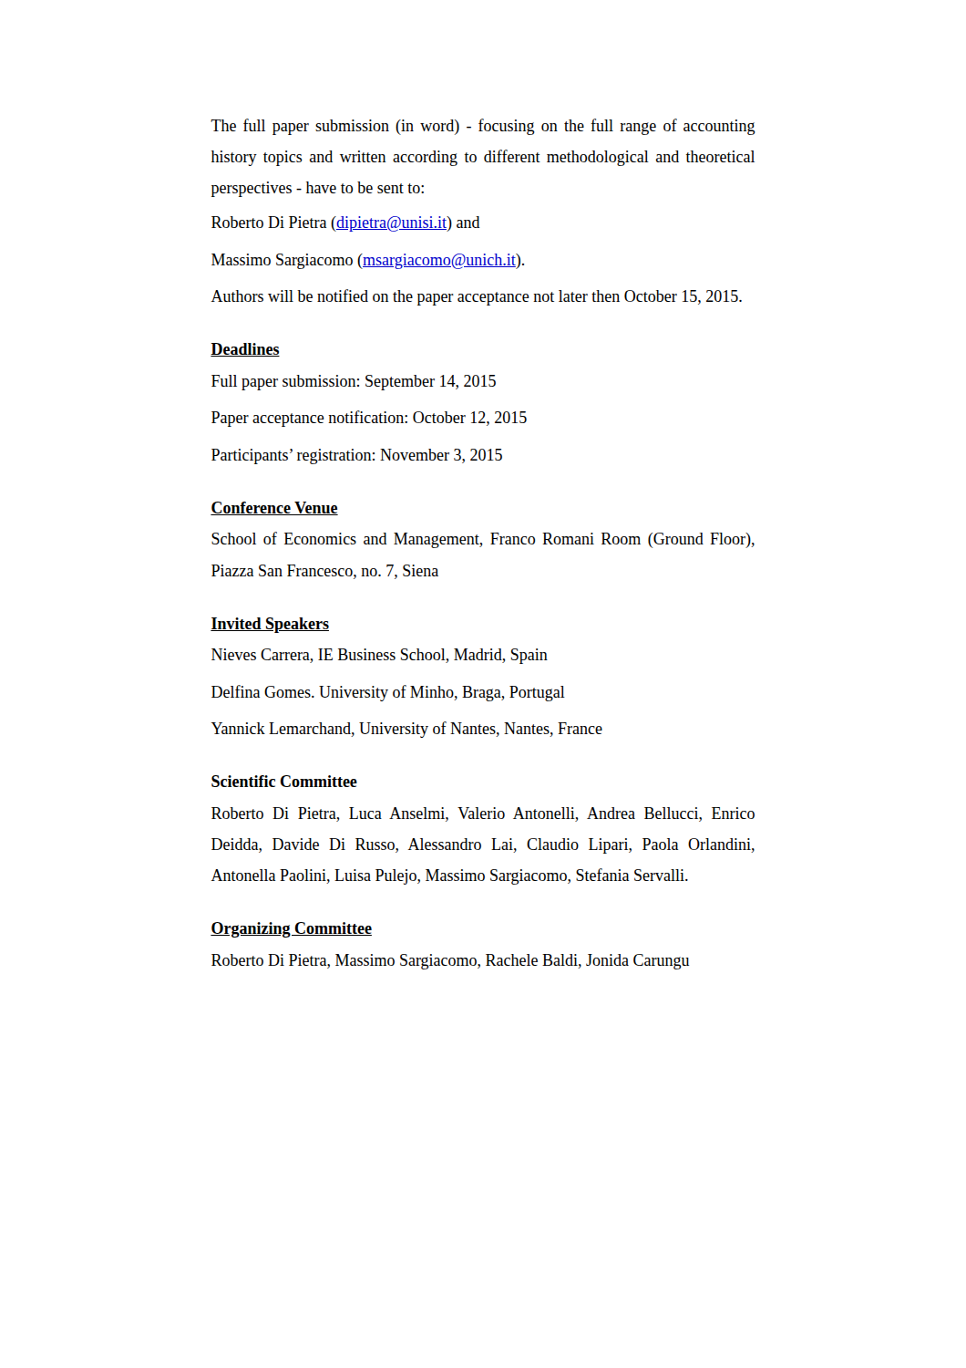The full paper submission (in word) - focusing on the full range of accounting history topics and written according to different methodological and theoretical perspectives - have to be sent to:
Roberto Di Pietra (dipietra@unisi.it) and
Massimo Sargiacomo (msargiacomo@unich.it).
Authors will be notified on the paper acceptance not later then October 15, 2015.
Deadlines
Full paper submission: September 14, 2015
Paper acceptance notification: October 12, 2015
Participants’ registration: November 3, 2015
Conference Venue
School of Economics and Management, Franco Romani Room (Ground Floor), Piazza San Francesco, no. 7, Siena
Invited Speakers
Nieves Carrera, IE Business School, Madrid, Spain
Delfina Gomes. University of Minho, Braga, Portugal
Yannick Lemarchand, University of Nantes, Nantes, France
Scientific Committee
Roberto Di Pietra, Luca Anselmi, Valerio Antonelli, Andrea Bellucci, Enrico Deidda, Davide Di Russo, Alessandro Lai, Claudio Lipari, Paola Orlandini, Antonella Paolini, Luisa Pulejo, Massimo Sargiacomo, Stefania Servalli.
Organizing Committee
Roberto Di Pietra, Massimo Sargiacomo, Rachele Baldi, Jonida Carungu